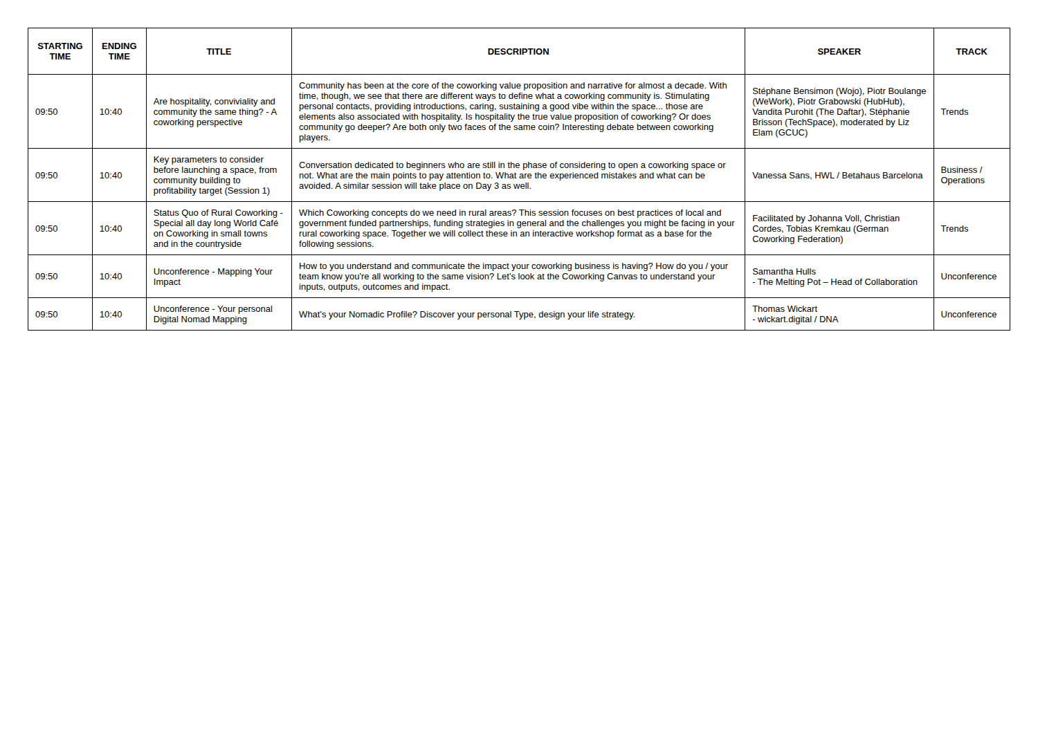| STARTING TIME | ENDING TIME | TITLE | DESCRIPTION | SPEAKER | TRACK |
| --- | --- | --- | --- | --- | --- |
| 09:50 | 10:40 | Are hospitality, conviviality and community the same thing? - A coworking perspective | Community has been at the core of the coworking value proposition and narrative for almost a decade. With time, though, we see that there are different ways to define what a coworking community is. Stimulating personal contacts, providing introductions, caring, sustaining a good vibe within the space... those are elements also associated with hospitality. Is hospitality the true value proposition of coworking? Or does community go deeper? Are both only two faces of the same coin? Interesting debate between coworking players. | Stéphane Bensimon (Wojo), Piotr Boulange (WeWork), Piotr Grabowski (HubHub), Vandita Purohit (The Daftar), Stéphanie Brisson (TechSpace), moderated by Liz Elam (GCUC) | Trends |
| 09:50 | 10:40 | Key parameters to consider before launching a space, from community building to profitability target (Session 1) | Conversation dedicated to beginners who are still in the phase of considering to open a coworking space or not. What are the main points to pay attention to. What are the experienced mistakes and what can be avoided. A similar session will take place on Day 3 as well. | Vanessa Sans, HWL / Betahaus Barcelona | Business / Operations |
| 09:50 | 10:40 | Status Quo of Rural Coworking - Special all day long World Café on Coworking in small towns and in the countryside | Which Coworking concepts do we need in rural areas? This session focuses on best practices of local and government funded partnerships, funding strategies in general and the challenges you might be facing in your rural coworking space. Together we will collect these in an interactive workshop format as a base for the following sessions. | Facilitated by Johanna Voll, Christian Cordes, Tobias Kremkau (German Coworking Federation) | Trends |
| 09:50 | 10:40 | Unconference - Mapping Your Impact | How to you understand and communicate the impact your coworking business is having? How do you / your team know you're all working to the same vision? Let's look at the Coworking Canvas to understand your inputs, outputs, outcomes and impact. | Samantha Hulls - The Melting Pot – Head of Collaboration | Unconference |
| 09:50 | 10:40 | Unconference - Your personal Digital Nomad Mapping | What's your Nomadic Profile? Discover your personal Type, design your life strategy. | Thomas Wickart - wickart.digital / DNA | Unconference |